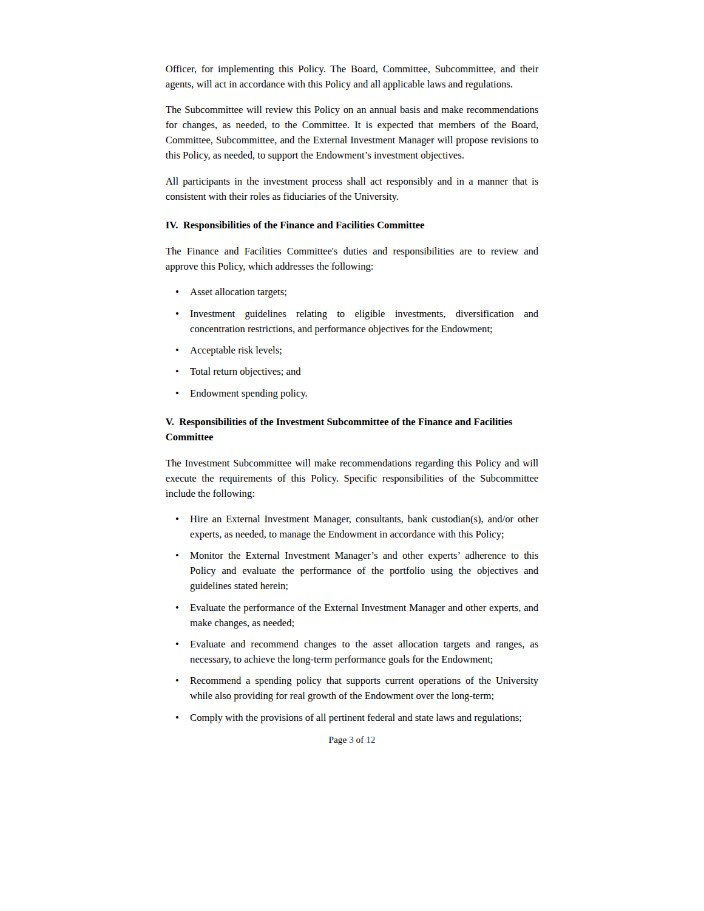Officer, for implementing this Policy. The Board, Committee, Subcommittee, and their agents, will act in accordance with this Policy and all applicable laws and regulations.
The Subcommittee will review this Policy on an annual basis and make recommendations for changes, as needed, to the Committee. It is expected that members of the Board, Committee, Subcommittee, and the External Investment Manager will propose revisions to this Policy, as needed, to support the Endowment’s investment objectives.
All participants in the investment process shall act responsibly and in a manner that is consistent with their roles as fiduciaries of the University.
IV. Responsibilities of the Finance and Facilities Committee
The Finance and Facilities Committee's duties and responsibilities are to review and approve this Policy, which addresses the following:
Asset allocation targets;
Investment guidelines relating to eligible investments, diversification and concentration restrictions, and performance objectives for the Endowment;
Acceptable risk levels;
Total return objectives; and
Endowment spending policy.
V. Responsibilities of the Investment Subcommittee of the Finance and Facilities Committee
The Investment Subcommittee will make recommendations regarding this Policy and will execute the requirements of this Policy. Specific responsibilities of the Subcommittee include the following:
Hire an External Investment Manager, consultants, bank custodian(s), and/or other experts, as needed, to manage the Endowment in accordance with this Policy;
Monitor the External Investment Manager’s and other experts’ adherence to this Policy and evaluate the performance of the portfolio using the objectives and guidelines stated herein;
Evaluate the performance of the External Investment Manager and other experts, and make changes, as needed;
Evaluate and recommend changes to the asset allocation targets and ranges, as necessary, to achieve the long-term performance goals for the Endowment;
Recommend a spending policy that supports current operations of the University while also providing for real growth of the Endowment over the long-term;
Comply with the provisions of all pertinent federal and state laws and regulations;
Page 3 of 12